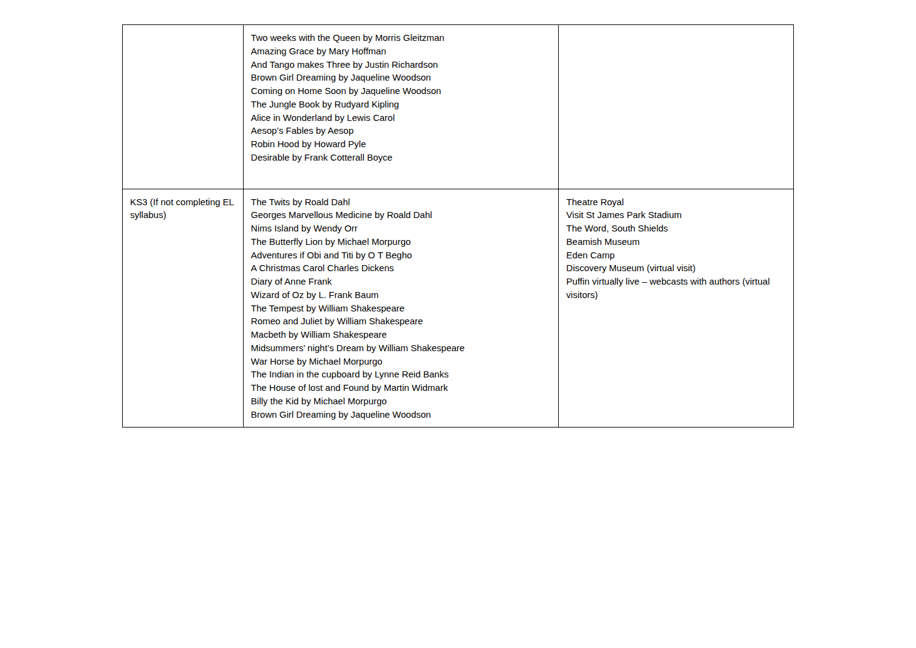| | Two weeks with the Queen by Morris Gleitzman Amazing Grace by Mary Hoffman And Tango makes Three by Justin Richardson Brown Girl Dreaming by Jaqueline Woodson Coming on Home Soon by Jaqueline Woodson The Jungle Book by Rudyard Kipling Alice in Wonderland by Lewis Carol Aesop’s Fables by Aesop Robin Hood by Howard Pyle Desirable by Frank Cotterall Boyce | |
| KS3 (If not completing EL syllabus) | The Twits by Roald Dahl Georges Marvellous Medicine by Roald Dahl Nims Island by Wendy Orr The Butterfly Lion by Michael Morpurgo Adventures if Obi and Titi by O T Begho A Christmas Carol Charles Dickens Diary of Anne Frank Wizard of Oz by L. Frank Baum The Tempest by William Shakespeare Romeo and Juliet by William Shakespeare Macbeth by William Shakespeare Midsummers’ night’s Dream by William Shakespeare War Horse by Michael Morpurgo The Indian in the cupboard by Lynne Reid Banks The House of lost and Found by Martin Widmark Billy the Kid by Michael Morpurgo Brown Girl Dreaming by Jaqueline Woodson | Theatre Royal Visit St James Park Stadium The Word, South Shields Beamish Museum Eden Camp Discovery Museum (virtual visit) Puffin virtually live – webcasts with authors (virtual visitors) |